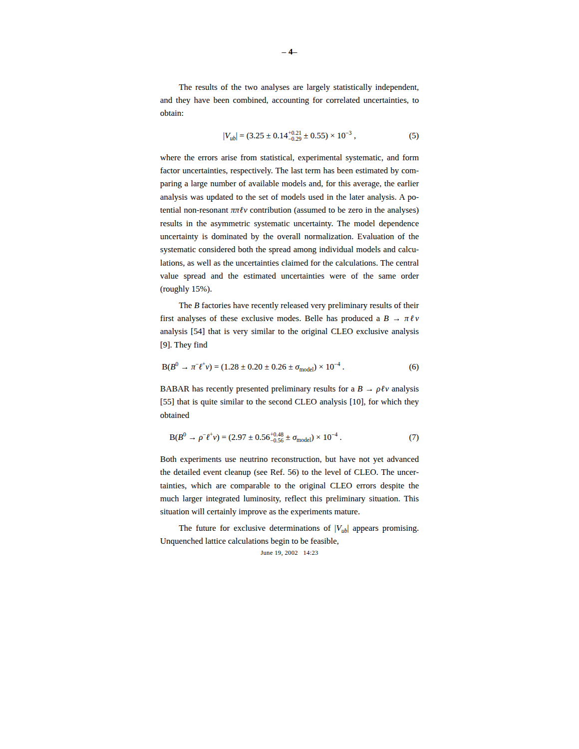– 4–
The results of the two analyses are largely statistically independent, and they have been combined, accounting for correlated uncertainties, to obtain:
|Vub| = (3.25 ± 0.14+0.21−0.29 ± 0.55) × 10−3 , (5)
where the errors arise from statistical, experimental systematic, and form factor uncertainties, respectively. The last term has been estimated by comparing a large number of available models and, for this average, the earlier analysis was updated to the set of models used in the later analysis. A potential non-resonant ππℓν contribution (assumed to be zero in the analyses) results in the asymmetric systematic uncertainty. The model dependence uncertainty is dominated by the overall normalization. Evaluation of the systematic considered both the spread among individual models and calculations, as well as the uncertainties claimed for the calculations. The central value spread and the estimated uncertainties were of the same order (roughly 15%).
The B factories have recently released very preliminary results of their first analyses of these exclusive modes. Belle has produced a B → πℓν analysis [54] that is very similar to the original CLEO exclusive analysis [9]. They find
B(B0 → π−ℓ+ν) = (1.28 ± 0.20 ± 0.26 ± σmodel) × 10−4 . (6)
BABAR has recently presented preliminary results for a B → ρℓν analysis [55] that is quite similar to the second CLEO analysis [10], for which they obtained
B(B0 → ρ−ℓ+ν) = (2.97 ± 0.56+0.48−0.56 ± σmodel) × 10−4 . (7)
Both experiments use neutrino reconstruction, but have not yet advanced the detailed event cleanup (see Ref. 56) to the level of CLEO. The uncertainties, which are comparable to the original CLEO errors despite the much larger integrated luminosity, reflect this preliminary situation. This situation will certainly improve as the experiments mature.
The future for exclusive determinations of |Vub| appears promising. Unquenched lattice calculations begin to be feasible,
June 19, 2002 14:23